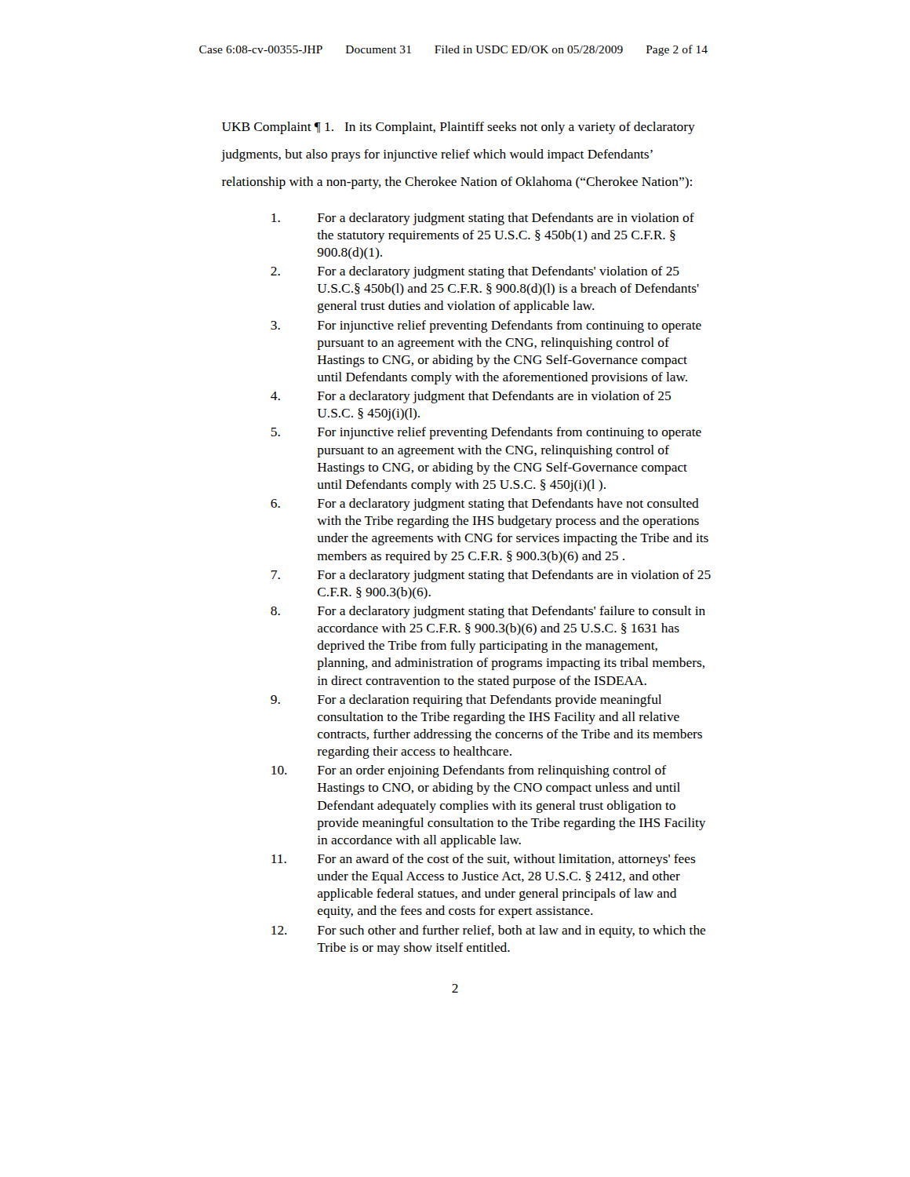Case 6:08-cv-00355-JHP Document 31 Filed in USDC ED/OK on 05/28/2009 Page 2 of 14
UKB Complaint ¶ 1. In its Complaint, Plaintiff seeks not only a variety of declaratory judgments, but also prays for injunctive relief which would impact Defendants’ relationship with a non-party, the Cherokee Nation of Oklahoma (“Cherokee Nation”):
1. For a declaratory judgment stating that Defendants are in violation of the statutory requirements of 25 U.S.C. § 450b(1) and 25 C.F.R. § 900.8(d)(1).
2. For a declaratory judgment stating that Defendants' violation of 25 U.S.C.§ 450b(l) and 25 C.F.R. § 900.8(d)(l) is a breach of Defendants' general trust duties and violation of applicable law.
3. For injunctive relief preventing Defendants from continuing to operate pursuant to an agreement with the CNG, relinquishing control of Hastings to CNG, or abiding by the CNG Self-Governance compact until Defendants comply with the aforementioned provisions of law.
4. For a declaratory judgment that Defendants are in violation of 25 U.S.C. § 450j(i)(l).
5. For injunctive relief preventing Defendants from continuing to operate pursuant to an agreement with the CNG, relinquishing control of Hastings to CNG, or abiding by the CNG Self-Governance compact until Defendants comply with 25 U.S.C. § 450j(i)(l ).
6. For a declaratory judgment stating that Defendants have not consulted with the Tribe regarding the IHS budgetary process and the operations under the agreements with CNG for services impacting the Tribe and its members as required by 25 C.F.R. § 900.3(b)(6) and 25 .
7. For a declaratory judgment stating that Defendants are in violation of 25 C.F.R. § 900.3(b)(6).
8. For a declaratory judgment stating that Defendants' failure to consult in accordance with 25 C.F.R. § 900.3(b)(6) and 25 U.S.C. § 1631 has deprived the Tribe from fully participating in the management, planning, and administration of programs impacting its tribal members, in direct contravention to the stated purpose of the ISDEAA.
9. For a declaration requiring that Defendants provide meaningful consultation to the Tribe regarding the IHS Facility and all relative contracts, further addressing the concerns of the Tribe and its members regarding their access to healthcare.
10. For an order enjoining Defendants from relinquishing control of Hastings to CNO, or abiding by the CNO compact unless and until Defendant adequately complies with its general trust obligation to provide meaningful consultation to the Tribe regarding the IHS Facility in accordance with all applicable law.
11. For an award of the cost of the suit, without limitation, attorneys' fees under the Equal Access to Justice Act, 28 U.S.C. § 2412, and other applicable federal statues, and under general principals of law and equity, and the fees and costs for expert assistance.
12. For such other and further relief, both at law and in equity, to which the Tribe is or may show itself entitled.
2